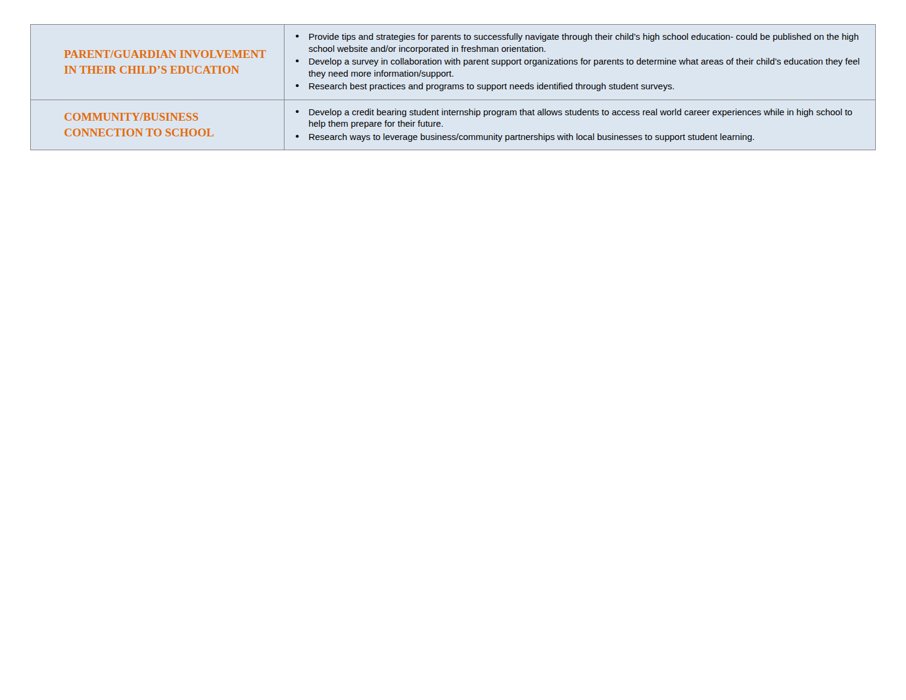| Parent/Guardian Involvement in their Child’s Education | Provide tips and strategies for parents to successfully navigate through their child’s high school education- could be published on the high school website and/or incorporated in freshman orientation. Develop a survey in collaboration with parent support organizations for parents to determine what areas of their child’s education they feel they need more information/support. Research best practices and programs to support needs identified through student surveys. |
| Community/Business Connection to School | Develop a credit bearing student internship program that allows students to access real world career experiences while in high school to help them prepare for their future. Research ways to leverage business/community partnerships with local businesses to support student learning. |